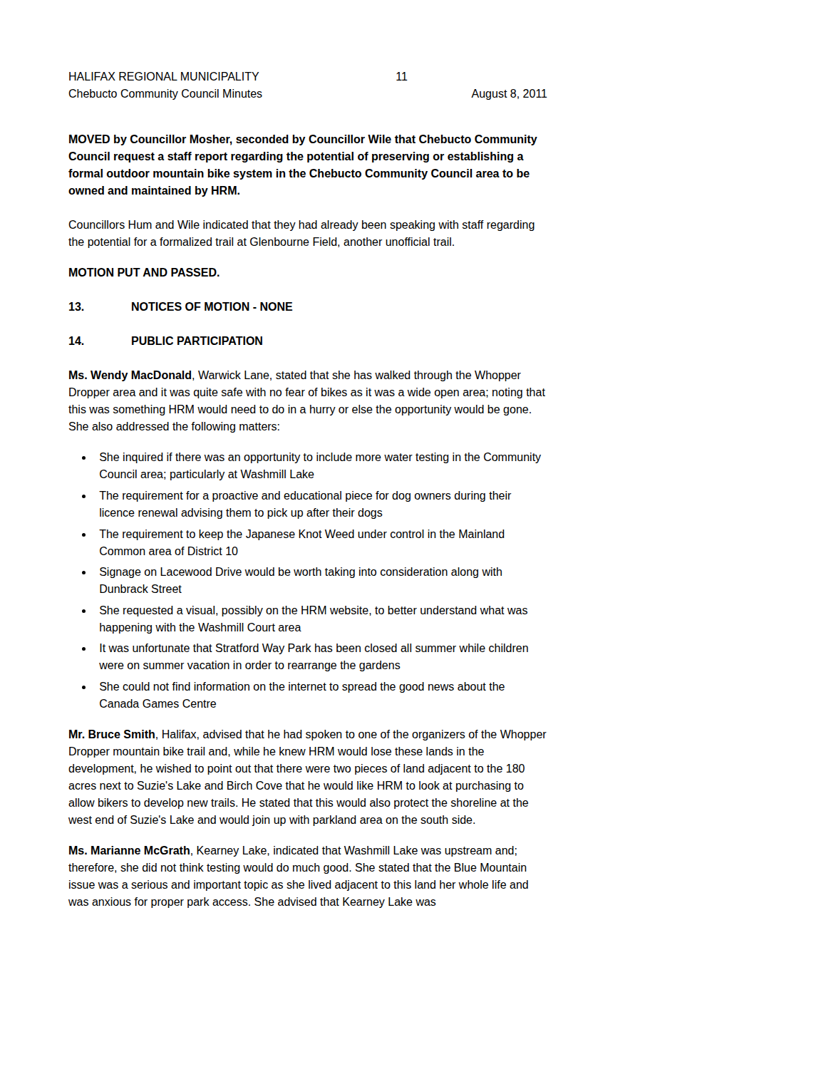HALIFAX REGIONAL MUNICIPALITY 11
Chebucto Community Council Minutes August 8, 2011
MOVED by Councillor Mosher, seconded by Councillor Wile that Chebucto Community Council request a staff report regarding the potential of preserving or establishing a formal outdoor mountain bike system in the Chebucto Community Council area to be owned and maintained by HRM.
Councillors Hum and Wile indicated that they had already been speaking with staff regarding the potential for a formalized trail at Glenbourne Field, another unofficial trail.
MOTION PUT AND PASSED.
13. NOTICES OF MOTION - NONE
14. PUBLIC PARTICIPATION
Ms. Wendy MacDonald, Warwick Lane, stated that she has walked through the Whopper Dropper area and it was quite safe with no fear of bikes as it was a wide open area; noting that this was something HRM would need to do in a hurry or else the opportunity would be gone. She also addressed the following matters:
She inquired if there was an opportunity to include more water testing in the Community Council area; particularly at Washmill Lake
The requirement for a proactive and educational piece for dog owners during their licence renewal advising them to pick up after their dogs
The requirement to keep the Japanese Knot Weed under control in the Mainland Common area of District 10
Signage on Lacewood Drive would be worth taking into consideration along with Dunbrack Street
She requested a visual, possibly on the HRM website, to better understand what was happening with the Washmill Court area
It was unfortunate that Stratford Way Park has been closed all summer while children were on summer vacation in order to rearrange the gardens
She could not find information on the internet to spread the good news about the Canada Games Centre
Mr. Bruce Smith, Halifax, advised that he had spoken to one of the organizers of the Whopper Dropper mountain bike trail and, while he knew HRM would lose these lands in the development, he wished to point out that there were two pieces of land adjacent to the 180 acres next to Suzie's Lake and Birch Cove that he would like HRM to look at purchasing to allow bikers to develop new trails. He stated that this would also protect the shoreline at the west end of Suzie's Lake and would join up with parkland area on the south side.
Ms. Marianne McGrath, Kearney Lake, indicated that Washmill Lake was upstream and; therefore, she did not think testing would do much good. She stated that the Blue Mountain issue was a serious and important topic as she lived adjacent to this land her whole life and was anxious for proper park access. She advised that Kearney Lake was